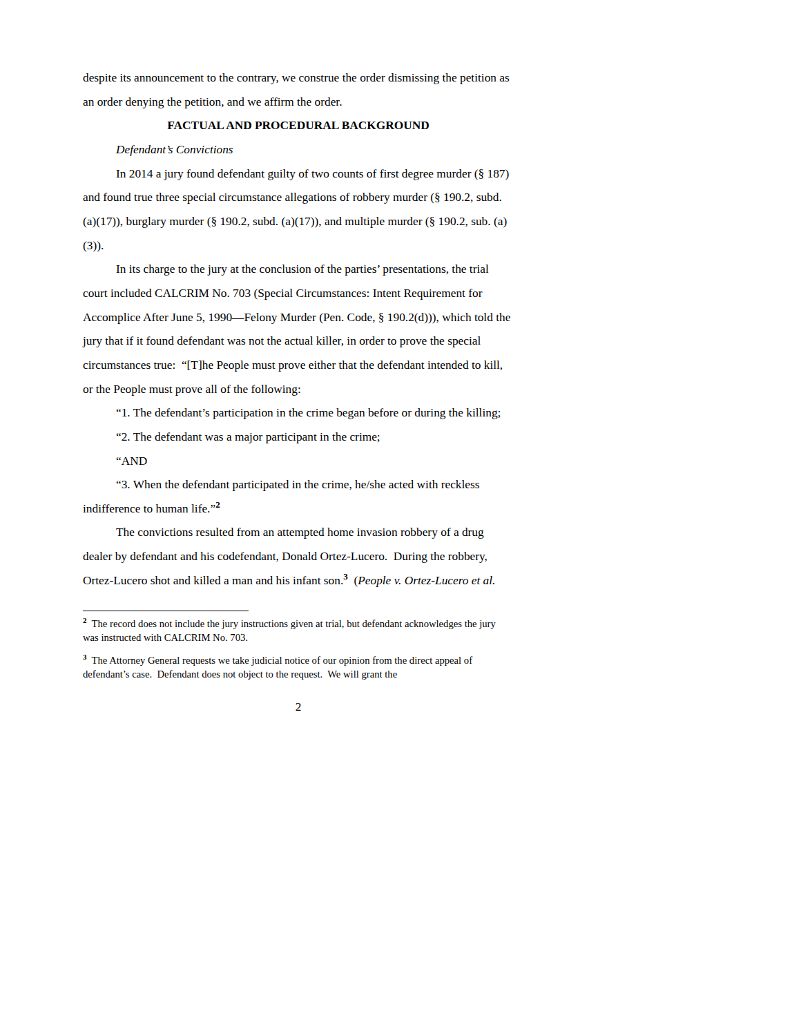despite its announcement to the contrary, we construe the order dismissing the petition as an order denying the petition, and we affirm the order.
FACTUAL AND PROCEDURAL BACKGROUND
Defendant’s Convictions
In 2014 a jury found defendant guilty of two counts of first degree murder (§ 187) and found true three special circumstance allegations of robbery murder (§ 190.2, subd. (a)(17)), burglary murder (§ 190.2, subd. (a)(17)), and multiple murder (§ 190.2, sub. (a)(3)).
In its charge to the jury at the conclusion of the parties’ presentations, the trial court included CALCRIM No. 703 (Special Circumstances: Intent Requirement for Accomplice After June 5, 1990—Felony Murder (Pen. Code, § 190.2(d))), which told the jury that if it found defendant was not the actual killer, in order to prove the special circumstances true: “[T]he People must prove either that the defendant intended to kill, or the People must prove all of the following:
“1. The defendant’s participation in the crime began before or during the killing;
“2. The defendant was a major participant in the crime;
“AND
“3. When the defendant participated in the crime, he/she acted with reckless indifference to human life.”2
The convictions resulted from an attempted home invasion robbery of a drug dealer by defendant and his codefendant, Donald Ortez-Lucero. During the robbery, Ortez-Lucero shot and killed a man and his infant son.3 (People v. Ortez-Lucero et al.
2 The record does not include the jury instructions given at trial, but defendant acknowledges the jury was instructed with CALCRIM No. 703.
3 The Attorney General requests we take judicial notice of our opinion from the direct appeal of defendant’s case. Defendant does not object to the request. We will grant the
2